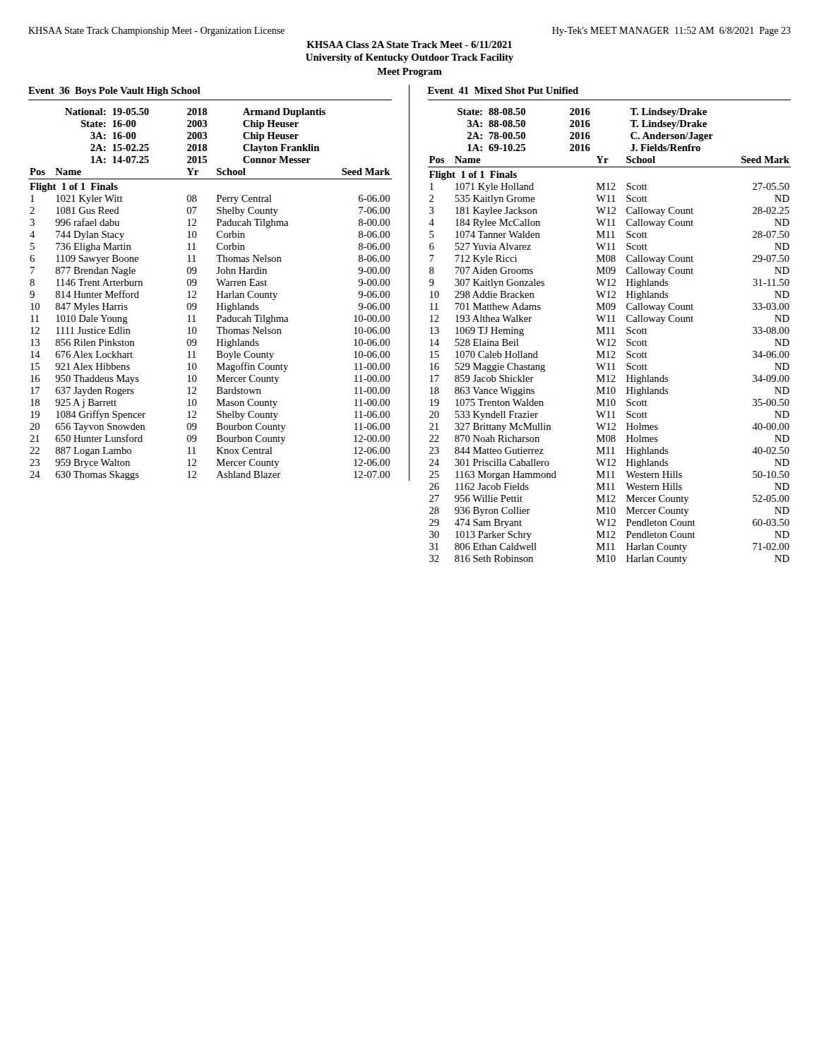KHSAA State Track Championship Meet - Organization License
Hy-Tek's MEET MANAGER 11:52 AM 6/8/2021 Page 23
KHSAA Class 2A State Track Meet - 6/11/2021
University of Kentucky Outdoor Track Facility
Meet Program
Event 36 Boys Pole Vault High School
| National: | 19-05.50 | 2018 | Armand Duplantis |
| State: | 16-00 | 2003 | Chip Heuser |
| 3A: | 16-00 | 2003 | Chip Heuser |
| 2A: | 15-02.25 | 2018 | Clayton Franklin |
| 1A: | 14-07.25 | 2015 | Connor Messer |
| Pos | Name | Yr | School | Seed Mark |
| --- | --- | --- | --- | --- |
| Flight 1 of 1 Finals |
| 1 | 1021 Kyler Witt | 08 | Perry Central | 6-06.00 |
| 2 | 1081 Gus Reed | 07 | Shelby County | 7-06.00 |
| 3 | 996 rafael dabu | 12 | Paducah Tilghma | 8-00.00 |
| 4 | 744 Dylan Stacy | 10 | Corbin | 8-06.00 |
| 5 | 736 Eligha Martin | 11 | Corbin | 8-06.00 |
| 6 | 1109 Sawyer Boone | 11 | Thomas Nelson | 8-06.00 |
| 7 | 877 Brendan Nagle | 09 | John Hardin | 9-00.00 |
| 8 | 1146 Trent Arterburn | 09 | Warren East | 9-00.00 |
| 9 | 814 Hunter Mefford | 12 | Harlan County | 9-06.00 |
| 10 | 847 Myles Harris | 09 | Highlands | 9-06.00 |
| 11 | 1010 Dale Young | 11 | Paducah Tilghma | 10-00.00 |
| 12 | 1111 Justice Edlin | 10 | Thomas Nelson | 10-06.00 |
| 13 | 856 Rilen Pinkston | 09 | Highlands | 10-06.00 |
| 14 | 676 Alex Lockhart | 11 | Boyle County | 10-06.00 |
| 15 | 921 Alex Hibbens | 10 | Magoffin County | 11-00.00 |
| 16 | 950 Thaddeus Mays | 10 | Mercer County | 11-00.00 |
| 17 | 637 Jayden Rogers | 12 | Bardstown | 11-00.00 |
| 18 | 925 A j Barrett | 10 | Mason County | 11-00.00 |
| 19 | 1084 Griffyn Spencer | 12 | Shelby County | 11-06.00 |
| 20 | 656 Tayvon Snowden | 09 | Bourbon County | 11-06.00 |
| 21 | 650 Hunter Lunsford | 09 | Bourbon County | 12-00.00 |
| 22 | 887 Logan Lambo | 11 | Knox Central | 12-06.00 |
| 23 | 959 Bryce Walton | 12 | Mercer County | 12-06.00 |
| 24 | 630 Thomas Skaggs | 12 | Ashland Blazer | 12-07.00 |
Event 41 Mixed Shot Put Unified
| State: | 88-08.50 | 2016 | T. Lindsey/Drake |
| 3A: | 88-08.50 | 2016 | T. Lindsey/Drake |
| 2A: | 78-00.50 | 2016 | C. Anderson/Jager |
| 1A: | 69-10.25 | 2016 | J. Fields/Renfro |
| Pos | Name | Yr | School | Seed Mark |
| --- | --- | --- | --- | --- |
| Flight 1 of 1 Finals |
| 1 | 1071 Kyle Holland | M12 | Scott | 27-05.50 |
| 2 | 535 Kaitlyn Grome | W11 | Scott | ND |
| 3 | 181 Kaylee Jackson | W12 | Calloway Count | 28-02.25 |
| 4 | 184 Rylee McCallon | W11 | Calloway Count | ND |
| 5 | 1074 Tanner Walden | M11 | Scott | 28-07.50 |
| 6 | 527 Yuvia Alvarez | W11 | Scott | ND |
| 7 | 712 Kyle Ricci | M08 | Calloway Count | 29-07.50 |
| 8 | 707 Aiden Grooms | M09 | Calloway Count | ND |
| 9 | 307 Kaitlyn Gonzales | W12 | Highlands | 31-11.50 |
| 10 | 298 Addie Bracken | W12 | Highlands | ND |
| 11 | 701 Matthew Adams | M09 | Calloway Count | 33-03.00 |
| 12 | 193 Althea Walker | W11 | Calloway Count | ND |
| 13 | 1069 TJ Heming | M11 | Scott | 33-08.00 |
| 14 | 528 Elaina Beil | W12 | Scott | ND |
| 15 | 1070 Caleb Holland | M12 | Scott | 34-06.00 |
| 16 | 529 Maggie Chastang | W11 | Scott | ND |
| 17 | 859 Jacob Shickler | M12 | Highlands | 34-09.00 |
| 18 | 863 Vance Wiggins | M10 | Highlands | ND |
| 19 | 1075 Trenton Walden | M10 | Scott | 35-00.50 |
| 20 | 533 Kyndell Frazier | W11 | Scott | ND |
| 21 | 327 Brittany McMullin | W12 | Holmes | 40-00.00 |
| 22 | 870 Noah Richarson | M08 | Holmes | ND |
| 23 | 844 Matteo Gutierrez | M11 | Highlands | 40-02.50 |
| 24 | 301 Priscilla Caballero | W12 | Highlands | ND |
| 25 | 1163 Morgan Hammond | M11 | Western Hills | 50-10.50 |
| 26 | 1162 Jacob Fields | M11 | Western Hills | ND |
| 27 | 956 Willie Pettit | M12 | Mercer County | 52-05.00 |
| 28 | 936 Byron Collier | M10 | Mercer County | ND |
| 29 | 474 Sam Bryant | W12 | Pendleton Count | 60-03.50 |
| 30 | 1013 Parker Schry | M12 | Pendleton Count | ND |
| 31 | 806 Ethan Caldwell | M11 | Harlan County | 71-02.00 |
| 32 | 816 Seth Robinson | M10 | Harlan County | ND |